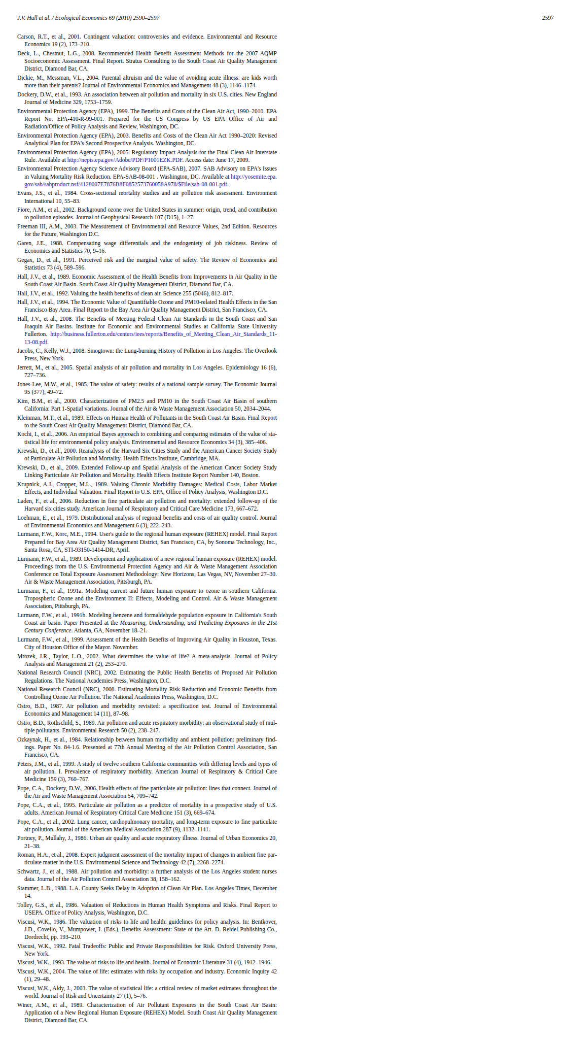J.V. Hall et al. / Ecological Economics 69 (2010) 2590–2597 2597
Carson, R.T., et al., 2001. Contingent valuation: controversies and evidence. Environmental and Resource Economics 19 (2), 173–210.
Deck, L., Chestnut, L.G., 2008. Recommended Health Benefit Assessment Methods for the 2007 AQMP Socioeconomic Assessment. Final Report. Stratus Consulting to the South Coast Air Quality Management District, Diamond Bar, CA.
Dickie, M., Messman, V.L., 2004. Parental altruism and the value of avoiding acute illness: are kids worth more than their parents? Journal of Environmental Economics and Management 48 (3), 1146–1174.
Dockery, D.W., et al., 1993. An association between air pollution and mortality in six U.S. cities. New England Journal of Medicine 329, 1753–1759.
Environmental Protection Agency (EPA), 1999. The Benefits and Costs of the Clean Air Act, 1990–2010. EPA Report No. EPA-410-R-99-001. Prepared for the US Congress by US EPA Office of Air and Radiation/Office of Policy Analysis and Review, Washington, DC.
Environmental Protection Agency (EPA), 2003. Benefits and Costs of the Clean Air Act 1990–2020: Revised Analytical Plan for EPA's Second Prospective Analysis. Washington, DC.
Environmental Protection Agency (EPA), 2005. Regulatory Impact Analysis for the Final Clean Air Interstate Rule. Available at http://nepis.epa.gov/Adobe/PDF/P1001EZK.PDF. Access date: June 17, 2009.
Environmental Protection Agency Science Advisory Board (EPA-SAB), 2007. SAB Advisory on EPA's Issues in Valuing Mortality Risk Reduction. EPA-SAB-08-001 . Washington, DC. Available at http://yosemite.epa.gov/sab/sabproduct.nsf/4128007E7876B8F0852573760058A978/$File/sab-08-001.pdf.
Evans, J.S., et al., 1984. Cross-sectional mortality studies and air pollution risk assessment. Environment International 10, 55–83.
Fiore, A.M., et al., 2002. Background ozone over the United States in summer: origin, trend, and contribution to pollution episodes. Journal of Geophysical Research 107 (D15), 1–27.
Freeman III, A.M., 2003. The Measurement of Environmental and Resource Values, 2nd Edition. Resources for the Future, Washington D.C.
Garen, J.E., 1988. Compensating wage differentials and the endogeniety of job riskiness. Review of Economics and Statistics 70, 9–16.
Gegax, D., et al., 1991. Perceived risk and the marginal value of safety. The Review of Economics and Statistics 73 (4), 589–596.
Hall, J.V., et al., 1989. Economic Assessment of the Health Benefits from Improvements in Air Quality in the South Coast Air Basin. South Coast Air Quality Management District, Diamond Bar, CA.
Hall, J.V., et al., 1992. Valuing the health benefits of clean air. Science 255 (5046), 812–817.
Hall, J.V., et al., 1994. The Economic Value of Quantifiable Ozone and PM10-related Health Effects in the San Francisco Bay Area. Final Report to the Bay Area Air Quality Management District, San Francisco, CA.
Hall, J.V., et al., 2008. The Benefits of Meeting Federal Clean Air Standards in the South Coast and San Joaquin Air Basins. Institute for Economic and Environmental Studies at California State University Fullerton. http://business.fullerton.edu/centers/iees/reports/Benefits_of_Meeting_Clean_Air_Standards_11-13-08.pdf.
Jacobs, C., Kelly, W.J., 2008. Smogtown: the Lung-burning History of Pollution in Los Angeles. The Overlook Press, New York.
Jerrett, M., et al., 2005. Spatial analysis of air pollution and mortality in Los Angeles. Epidemiology 16 (6), 727–736.
Jones-Lee, M.W., et al., 1985. The value of safety: results of a national sample survey. The Economic Journal 95 (377), 49–72.
Kim, B.M., et al., 2000. Characterization of PM2.5 and PM10 in the South Coast Air Basin of southern California: Part 1-Spatial variations. Journal of the Air & Waste Management Association 50, 2034–2044.
Kleinman, M.T., et al., 1989. Effects on Human Health of Pollutants in the South Coast Air Basin. Final Report to the South Coast Air Quality Management District, Diamond Bar, CA.
Kochi, I., et al., 2006. An empirical Bayes approach to combining and comparing estimates of the value of statistical life for environmental policy analysis. Environmental and Resource Economics 34 (3), 385–406.
Krewski, D., et al., 2000. Reanalysis of the Harvard Six Cities Study and the American Cancer Society Study of Particulate Air Pollution and Mortality. Health Effects Institute, Cambridge, MA.
Krewski, D., et al., 2009. Extended Follow-up and Spatial Analysis of the American Cancer Society Study Linking Particulate Air Pollution and Mortality. Health Effects Institute Report Number 140, Boston.
Krupnick, A.J., Cropper, M.L., 1989. Valuing Chronic Morbidity Damages: Medical Costs, Labor Market Effects, and Individual Valuation. Final Report to U.S. EPA, Office of Policy Analysis, Washington D.C.
Laden, F., et al., 2006. Reduction in fine particulate air pollution and mortality: extended follow-up of the Harvard six cities study. American Journal of Respiratory and Critical Care Medicine 173, 667–672.
Loehman, E., et al., 1979. Distributional analysis of regional benefits and costs of air quality control. Journal of Environmental Economics and Management 6 (3), 222–243.
Lurmann, F.W., Korc, M.E., 1994. User's guide to the regional human exposure (REHEX) model. Final Report Prepared for Bay Area Air Quality Management District, San Francisco, CA, by Sonoma Technology, Inc., Santa Rosa, CA, STI-93150-1414-DR, April.
Lurmann, F.W., et al., 1989. Development and application of a new regional human exposure (REHEX) model. Proceedings from the U.S. Environmental Protection Agency and Air & Waste Management Association Conference on Total Exposure Assessment Methodology: New Horizons, Las Vegas, NV, November 27–30. Air & Waste Management Association, Pittsburgh, PA.
Lurmann, F., et al., 1991a. Modeling current and future human exposure to ozone in southern California. Tropospheric Ozone and the Environment II: Effects, Modeling and Control. Air & Waste Management Association, Pittsburgh, PA.
Lurmann, F.W., et al., 1991b. Modeling benzene and formaldehyde population exposure in California's South Coast air basin. Paper Presented at the Measuring, Understanding, and Predicting Exposures in the 21st Century Conference. Atlanta, GA, November 18–21.
Lurmann, F.W., et al., 1999. Assessment of the Health Benefits of Improving Air Quality in Houston, Texas. City of Houston Office of the Mayor. November.
Mrozek, J.R., Taylor, L.O., 2002. What determines the value of life? A meta-analysis. Journal of Policy Analysis and Management 21 (2), 253–270.
National Research Council (NRC), 2002. Estimating the Public Health Benefits of Proposed Air Pollution Regulations. The National Academies Press, Washington, D.C.
National Research Council (NRC), 2008. Estimating Mortality Risk Reduction and Economic Benefits from Controlling Ozone Air Pollution. The National Academies Press, Washington, D.C.
Ostro, B.D., 1987. Air pollution and morbidity revisited: a specification test. Journal of Environmental Economics and Management 14 (11), 87–98.
Ostro, B.D., Rothschild, S., 1989. Air pollution and acute respiratory morbidity: an observational study of multiple pollutants. Environmental Research 50 (2), 238–247.
Ozkaynak, H., et al., 1984. Relationship between human morbidity and ambient pollution: preliminary findings. Paper No. 84-1.6. Presented at 77th Annual Meeting of the Air Pollution Control Association, San Francisco, CA.
Peters, J.M., et al., 1999. A study of twelve southern California communities with differing levels and types of air pollution. I. Prevalence of respiratory morbidity. American Journal of Respiratory & Critical Care Medicine 159 (3), 760–767.
Pope, C.A., Dockery, D.W., 2006. Health effects of fine particulate air pollution: lines that connect. Journal of the Air and Waste Management Association 54, 709–742.
Pope, C.A., et al., 1995. Particulate air pollution as a predictor of mortality in a prospective study of U.S. adults. American Journal of Respiratory Critical Care Medicine 151 (3), 669–674.
Pope, C.A., et al., 2002. Lung cancer, cardiopulmonary mortality, and long-term exposure to fine particulate air pollution. Journal of the American Medical Association 287 (9), 1132–1141.
Portney, P., Mullahy, J., 1986. Urban air quality and acute respiratory illness. Journal of Urban Economics 20, 21–38.
Roman, H.A., et al., 2008. Expert judgment assessment of the mortality impact of changes in ambient fine particulate matter in the U.S. Environmental Science and Technology 42 (7), 2268–2274.
Schwartz, J., et al., 1988. Air pollution and morbidity: a further analysis of the Los Angeles student nurses data. Journal of the Air Pollution Control Association 38, 158–162.
Stammer, L.B., 1988. L.A. County Seeks Delay in Adoption of Clean Air Plan. Los Angeles Times, December 14.
Tolley, G.S., et al., 1986. Valuation of Reductions in Human Health Symptoms and Risks. Final Report to USEPA. Office of Policy Analysis, Washington, D.C.
Viscusi, W.K., 1986. The valuation of risks to life and health: guidelines for policy analysis. In: Bentkover, J.D., Covello, V., Mumpower, J. (Eds.), Benefits Assessment: State of the Art. D. Reidel Publishing Co., Dordrecht, pp. 193–210.
Viscusi, W.K., 1992. Fatal Tradeoffs: Public and Private Responsibilities for Risk. Oxford University Press, New York.
Viscusi, W.K., 1993. The value of risks to life and health. Journal of Economic Literature 31 (4), 1912–1946.
Viscusi, W.K., 2004. The value of life: estimates with risks by occupation and industry. Economic Inquiry 42 (1), 29–48.
Viscusi, W.K., Aldy, J., 2003. The value of statistical life: a critical review of market estimates throughout the world. Journal of Risk and Uncertainty 27 (1), 5–76.
Winer, A.M., et al., 1989. Characterization of Air Pollutant Exposures in the South Coast Air Basin: Application of a New Regional Human Exposure (REHEX) Model. South Coast Air Quality Management District, Diamond Bar, CA.